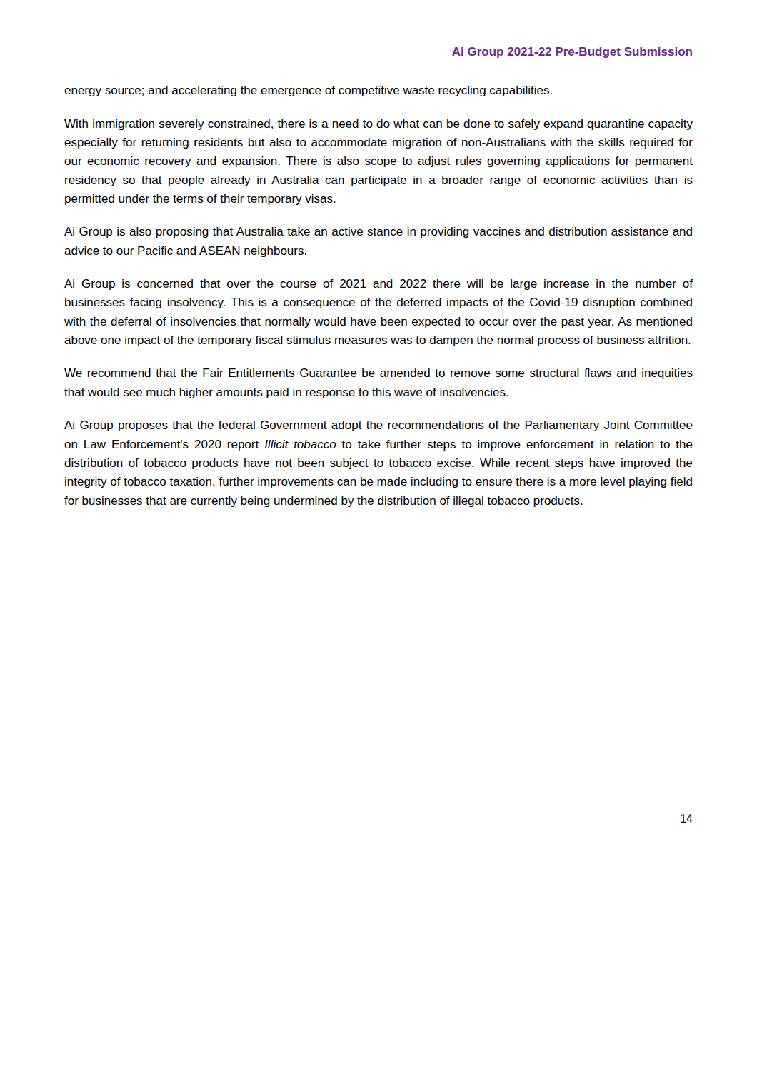Ai Group 2021-22 Pre-Budget Submission
energy source; and accelerating the emergence of competitive waste recycling capabilities.
With immigration severely constrained, there is a need to do what can be done to safely expand quarantine capacity especially for returning residents but also to accommodate migration of non-Australians with the skills required for our economic recovery and expansion. There is also scope to adjust rules governing applications for permanent residency so that people already in Australia can participate in a broader range of economic activities than is permitted under the terms of their temporary visas.
Ai Group is also proposing that Australia take an active stance in providing vaccines and distribution assistance and advice to our Pacific and ASEAN neighbours.
Ai Group is concerned that over the course of 2021 and 2022 there will be large increase in the number of businesses facing insolvency. This is a consequence of the deferred impacts of the Covid-19 disruption combined with the deferral of insolvencies that normally would have been expected to occur over the past year. As mentioned above one impact of the temporary fiscal stimulus measures was to dampen the normal process of business attrition.
We recommend that the Fair Entitlements Guarantee be amended to remove some structural flaws and inequities that would see much higher amounts paid in response to this wave of insolvencies.
Ai Group proposes that the federal Government adopt the recommendations of the Parliamentary Joint Committee on Law Enforcement's 2020 report Illicit tobacco to take further steps to improve enforcement in relation to the distribution of tobacco products have not been subject to tobacco excise. While recent steps have improved the integrity of tobacco taxation, further improvements can be made including to ensure there is a more level playing field for businesses that are currently being undermined by the distribution of illegal tobacco products.
14